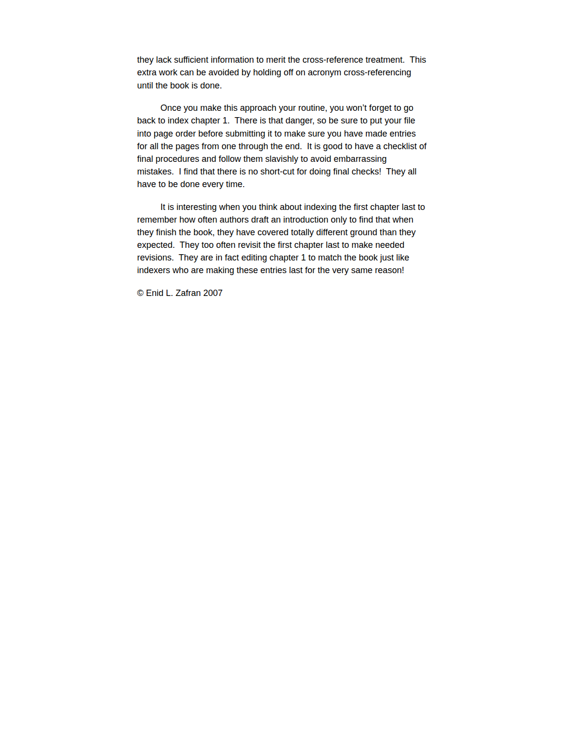they lack sufficient information to merit the cross-reference treatment. This extra work can be avoided by holding off on acronym cross-referencing until the book is done.
Once you make this approach your routine, you won’t forget to go back to index chapter 1. There is that danger, so be sure to put your file into page order before submitting it to make sure you have made entries for all the pages from one through the end. It is good to have a checklist of final procedures and follow them slavishly to avoid embarrassing mistakes. I find that there is no short-cut for doing final checks! They all have to be done every time.
It is interesting when you think about indexing the first chapter last to remember how often authors draft an introduction only to find that when they finish the book, they have covered totally different ground than they expected. They too often revisit the first chapter last to make needed revisions. They are in fact editing chapter 1 to match the book just like indexers who are making these entries last for the very same reason!
© Enid L. Zafran 2007